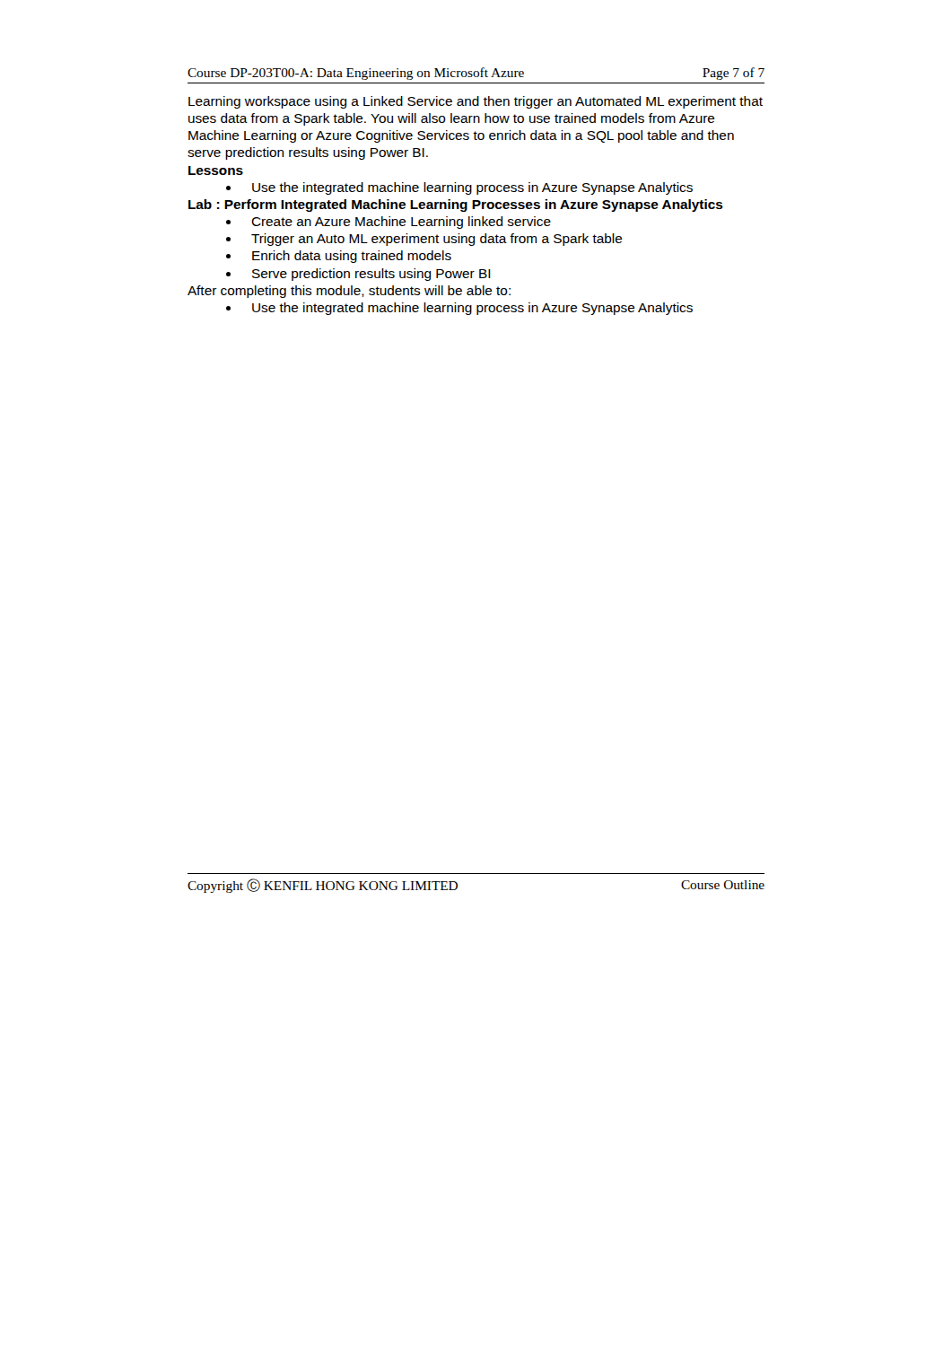Course DP-203T00-A: Data Engineering on Microsoft Azure
Page 7 of 7
Learning workspace using a Linked Service and then trigger an Automated ML experiment that uses data from a Spark table. You will also learn how to use trained models from Azure Machine Learning or Azure Cognitive Services to enrich data in a SQL pool table and then serve prediction results using Power BI.
Lessons
Use the integrated machine learning process in Azure Synapse Analytics
Lab : Perform Integrated Machine Learning Processes in Azure Synapse Analytics
Create an Azure Machine Learning linked service
Trigger an Auto ML experiment using data from a Spark table
Enrich data using trained models
Serve prediction results using Power BI
After completing this module, students will be able to:
Use the integrated machine learning process in Azure Synapse Analytics
Copyright Ⓒ KENFIL HONG KONG LIMITED
Course Outline